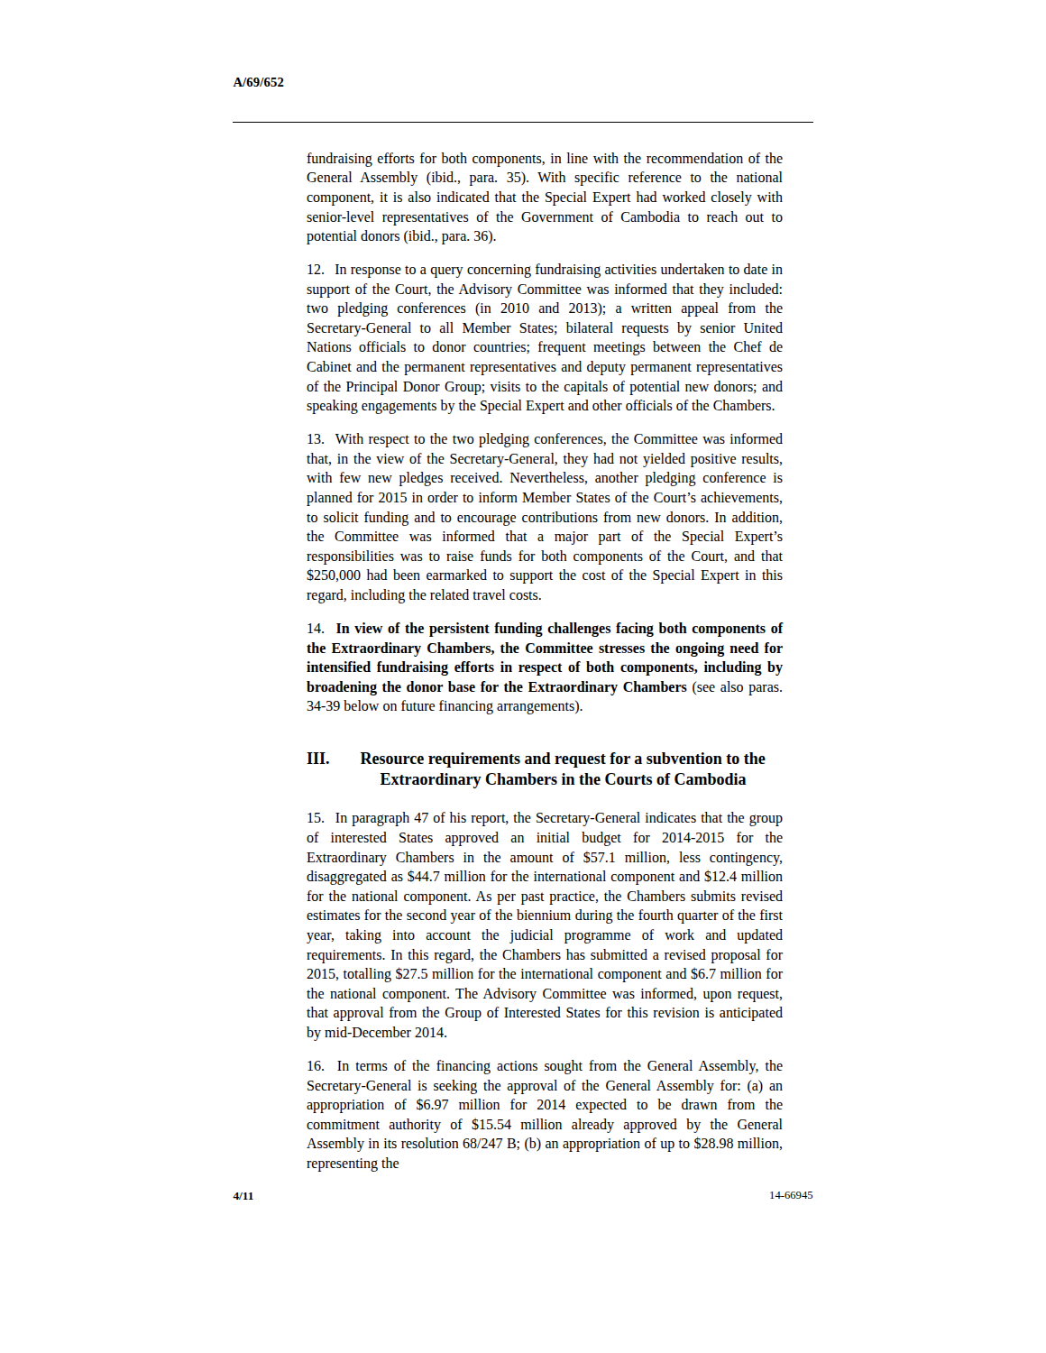A/69/652
fundraising efforts for both components, in line with the recommendation of the General Assembly (ibid., para. 35). With specific reference to the national component, it is also indicated that the Special Expert had worked closely with senior-level representatives of the Government of Cambodia to reach out to potential donors (ibid., para. 36).
12. In response to a query concerning fundraising activities undertaken to date in support of the Court, the Advisory Committee was informed that they included: two pledging conferences (in 2010 and 2013); a written appeal from the Secretary-General to all Member States; bilateral requests by senior United Nations officials to donor countries; frequent meetings between the Chef de Cabinet and the permanent representatives and deputy permanent representatives of the Principal Donor Group; visits to the capitals of potential new donors; and speaking engagements by the Special Expert and other officials of the Chambers.
13. With respect to the two pledging conferences, the Committee was informed that, in the view of the Secretary-General, they had not yielded positive results, with few new pledges received. Nevertheless, another pledging conference is planned for 2015 in order to inform Member States of the Court’s achievements, to solicit funding and to encourage contributions from new donors. In addition, the Committee was informed that a major part of the Special Expert’s responsibilities was to raise funds for both components of the Court, and that $250,000 had been earmarked to support the cost of the Special Expert in this regard, including the related travel costs.
14. In view of the persistent funding challenges facing both components of the Extraordinary Chambers, the Committee stresses the ongoing need for intensified fundraising efforts in respect of both components, including by broadening the donor base for the Extraordinary Chambers (see also paras. 34-39 below on future financing arrangements).
III. Resource requirements and request for a subvention to the Extraordinary Chambers in the Courts of Cambodia
15. In paragraph 47 of his report, the Secretary-General indicates that the group of interested States approved an initial budget for 2014-2015 for the Extraordinary Chambers in the amount of $57.1 million, less contingency, disaggregated as $44.7 million for the international component and $12.4 million for the national component. As per past practice, the Chambers submits revised estimates for the second year of the biennium during the fourth quarter of the first year, taking into account the judicial programme of work and updated requirements. In this regard, the Chambers has submitted a revised proposal for 2015, totalling $27.5 million for the international component and $6.7 million for the national component. The Advisory Committee was informed, upon request, that approval from the Group of Interested States for this revision is anticipated by mid-December 2014.
16. In terms of the financing actions sought from the General Assembly, the Secretary-General is seeking the approval of the General Assembly for: (a) an appropriation of $6.97 million for 2014 expected to be drawn from the commitment authority of $15.54 million already approved by the General Assembly in its resolution 68/247 B; (b) an appropriation of up to $28.98 million, representing the
4/11 14-66945